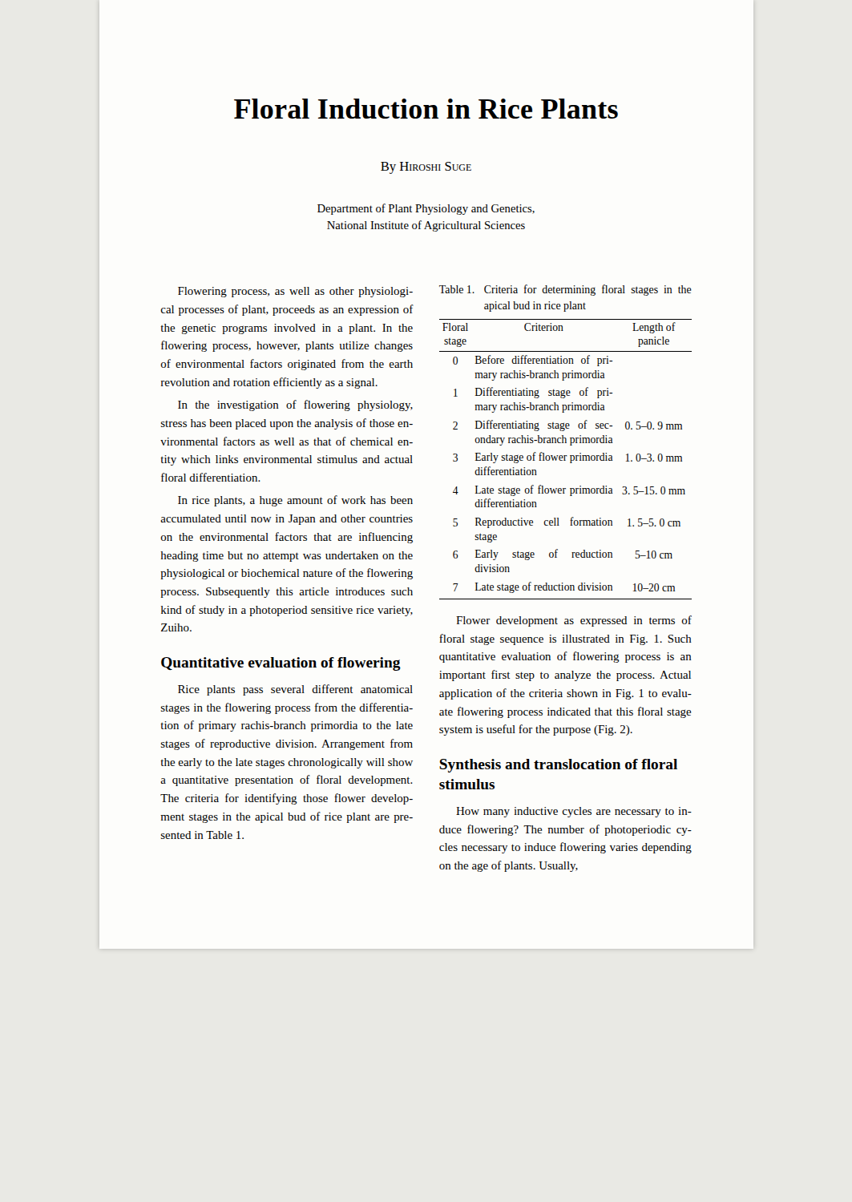Floral Induction in Rice Plants
By Hiroshi Suge
Department of Plant Physiology and Genetics,
National Institute of Agricultural Sciences
Flowering process, as well as other physiological processes of plant, proceeds as an expression of the genetic programs involved in a plant. In the flowering process, however, plants utilize changes of environmental factors originated from the earth revolution and rotation efficiently as a signal.
In the investigation of flowering physiology, stress has been placed upon the analysis of those environmental factors as well as that of chemical entity which links environmental stimulus and actual floral differentiation.
In rice plants, a huge amount of work has been accumulated until now in Japan and other countries on the environmental factors that are influencing heading time but no attempt was undertaken on the physiological or biochemical nature of the flowering process. Subsequently this article introduces such kind of study in a photoperiod sensitive rice variety, Zuiho.
Quantitative evaluation of flowering
Rice plants pass several different anatomical stages in the flowering process from the differentiation of primary rachis-branch primordia to the late stages of reproductive division. Arrangement from the early to the late stages chronologically will show a quantitative presentation of floral development. The criteria for identifying those flower development stages in the apical bud of rice plant are presented in Table 1.
Table 1. Criteria for determining floral stages in the apical bud in rice plant
| Floral stage | Criterion | Length of panicle |
| --- | --- | --- |
| 0 | Before differentiation of primary rachis-branch primordia | |
| 1 | Differentiating stage of primary rachis-branch primordia | |
| 2 | Differentiating stage of secondary rachis-branch primordia | 0. 5–0. 9 mm |
| 3 | Early stage of flower primordia differentiation | 1. 0–3. 0 mm |
| 4 | Late stage of flower primordia differentiation | 3. 5–15. 0 mm |
| 5 | Reproductive cell formation stage | 1. 5–5. 0 cm |
| 6 | Early stage of reduction division | 5–10 cm |
| 7 | Late stage of reduction division | 10–20 cm |
Flower development as expressed in terms of floral stage sequence is illustrated in Fig. 1. Such quantitative evaluation of flowering process is an important first step to analyze the process. Actual application of the criteria shown in Fig. 1 to evaluate flowering process indicated that this floral stage system is useful for the purpose (Fig. 2).
Synthesis and translocation of floral stimulus
How many inductive cycles are necessary to induce flowering? The number of photoperiodic cycles necessary to induce flowering varies depending on the age of plants. Usually,